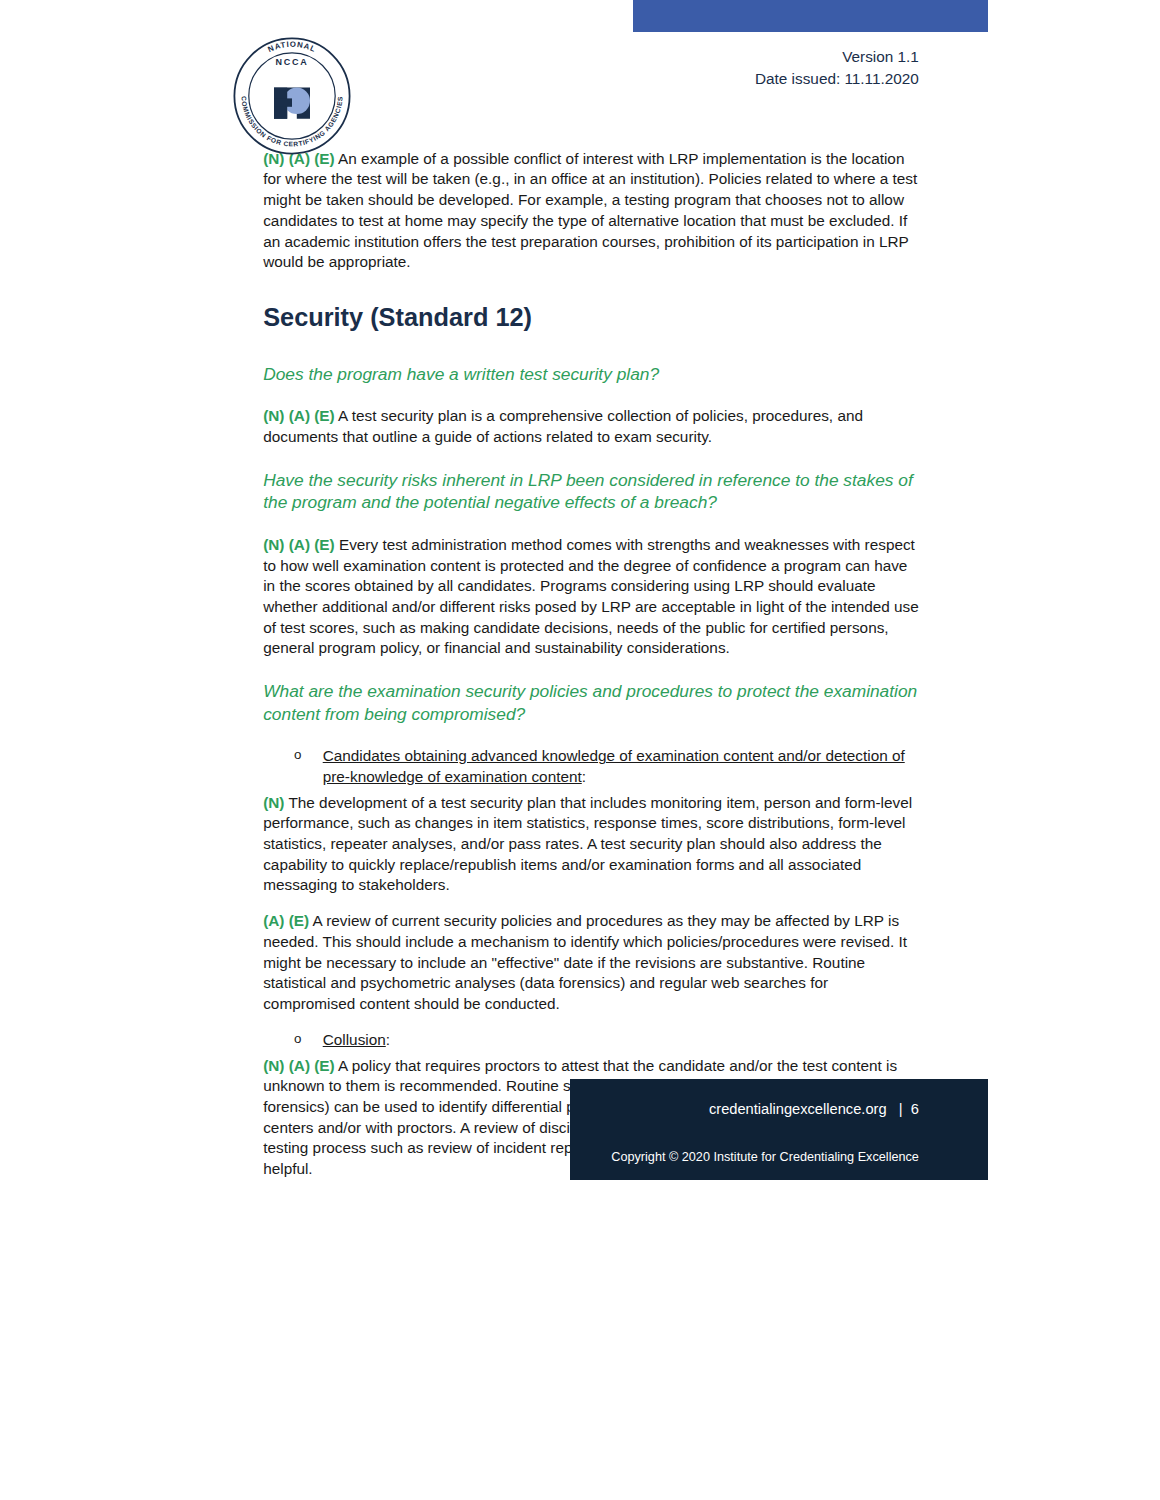NATIONAL COMMISSION FOR CERTIFYING AGENCIES NCCA
Version 1.1
Date issued: 11.11.2020
(N) (A) (E) An example of a possible conflict of interest with LRP implementation is the location for where the test will be taken (e.g., in an office at an institution). Policies related to where a test might be taken should be developed. For example, a testing program that chooses not to allow candidates to test at home may specify the type of alternative location that must be excluded. If an academic institution offers the test preparation courses, prohibition of its participation in LRP would be appropriate.
Security (Standard 12)
Does the program have a written test security plan?
(N) (A) (E) A test security plan is a comprehensive collection of policies, procedures, and documents that outline a guide of actions related to exam security.
Have the security risks inherent in LRP been considered in reference to the stakes of the program and the potential negative effects of a breach?
(N) (A) (E) Every test administration method comes with strengths and weaknesses with respect to how well examination content is protected and the degree of confidence a program can have in the scores obtained by all candidates. Programs considering using LRP should evaluate whether additional and/or different risks posed by LRP are acceptable in light of the intended use of test scores, such as making candidate decisions, needs of the public for certified persons, general program policy, or financial and sustainability considerations.
What are the examination security policies and procedures to protect the examination content from being compromised?
o Candidates obtaining advanced knowledge of examination content and/or detection of pre-knowledge of examination content:
(N) The development of a test security plan that includes monitoring item, person and form-level performance, such as changes in item statistics, response times, score distributions, form-level statistics, repeater analyses, and/or pass rates. A test security plan should also address the capability to quickly replace/republish items and/or examination forms and all associated messaging to stakeholders.
(A) (E) A review of current security policies and procedures as they may be affected by LRP is needed. This should include a mechanism to identify which policies/procedures were revised. It might be necessary to include an "effective" date if the revisions are substantive. Routine statistical and psychometric analyses (data forensics) and regular web searches for compromised content should be conducted.
o Collusion:
(N) (A) (E) A policy that requires proctors to attest that the candidate and/or the test content is unknown to them is recommended. Routine statistical and psychometric analyses (data forensics) can be used to identify differential performance of examinees testing at certain test centers and/or with proctors. A review of discipline procedures related to behavior during the testing process such as review of incident reports related to other people in the room may be helpful.
credentialingexcellence.org | 6
Copyright © 2020 Institute for Credentialing Excellence